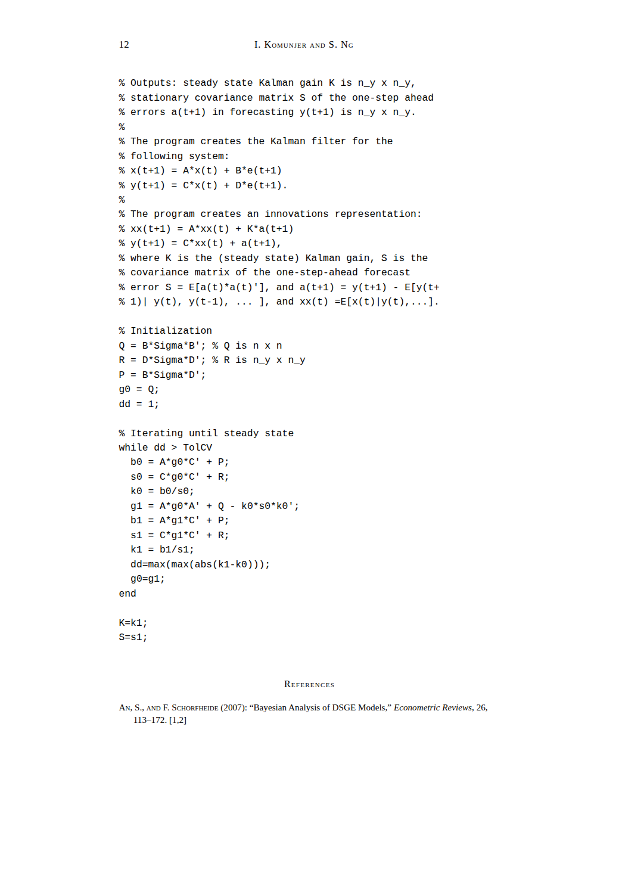12
I. Komunjer and S. Ng
% Outputs: steady state Kalman gain K is n_y x n_y,
% stationary covariance matrix S of the one-step ahead
% errors a(t+1) in forecasting y(t+1) is n_y x n_y.
%
% The program creates the Kalman filter for the
% following system:
% x(t+1) = A*x(t) + B*e(t+1)
% y(t+1) = C*x(t) + D*e(t+1).
%
% The program creates an innovations representation:
% xx(t+1) = A*xx(t) + K*a(t+1)
% y(t+1) = C*xx(t) + a(t+1),
% where K is the (steady state) Kalman gain, S is the
% covariance matrix of the one-step-ahead forecast
% error S = E[a(t)*a(t)'], and a(t+1) = y(t+1) - E[y(t+
% 1)| y(t), y(t-1), ... ], and xx(t) =E[x(t)|y(t),...].
 % Initialization
Q = B*Sigma*B'; % Q is n x n
R = D*Sigma*D'; % R is n_y x n_y
P = B*Sigma*D';
g0 = Q;
dd = 1;
 % Iterating until steady state
while dd > TolCV
  b0 = A*g0*C' + P;
  s0 = C*g0*C' + R;
  k0 = b0/s0;
  g1 = A*g0*A' + Q - k0*s0*k0';
  b1 = A*g1*C' + P;
  s1 = C*g1*C' + R;
  k1 = b1/s1;
  dd=max(max(abs(k1-k0)));
  g0=g1;
end
 K=k1;
S=s1;
References
An, S., and F. Schorfheide (2007): “Bayesian Analysis of DSGE Models,” Econometric Reviews, 26, 113–172. [1,2]